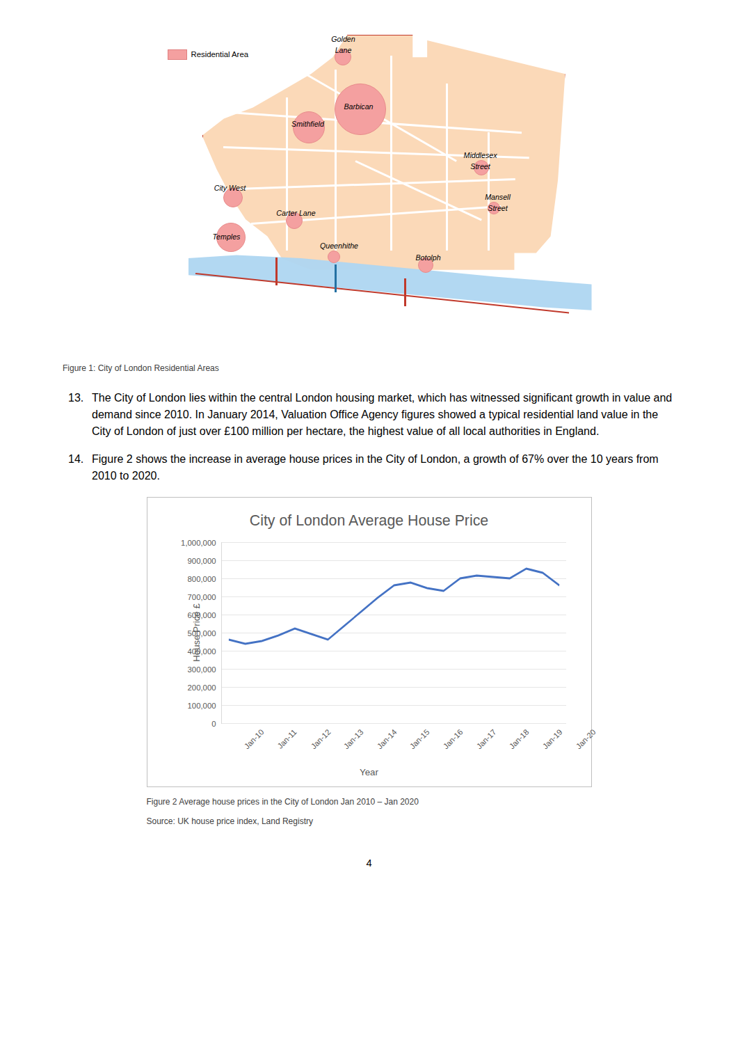Residential Area
Golden
Lane
Barbican
Smithfield
Middlesex
Street
Mansell
Street
City West
Carter Lane
Temples
Queenhithe
Botolph
Figure 1: City of London Residential Areas
The City of London lies within the central London housing market, which has witnessed significant growth in value and demand since 2010. In January 2014, Valuation Office Agency figures showed a typical residential land value in the City of London of just over £100 million per hectare, the highest value of all local authorities in England.
Figure 2 shows the increase in average house prices in the City of London, a growth of 67% over the 10 years from 2010 to 2020.
City of London Average House Price
House Price £
1,000,000
900,000
800,000
700,000
600,000
500,000
400,000
300,000
200,000
100,000
0
Jan-10 Jan-11 Jan-12 Jan-13 Jan-14 Jan-15 Jan-16 Jan-17 Jan-18 Jan-19 Jan-20
Year
Figure 2 Average house prices in the City of London Jan 2010 – Jan 2020
Source: UK house price index, Land Registry
4